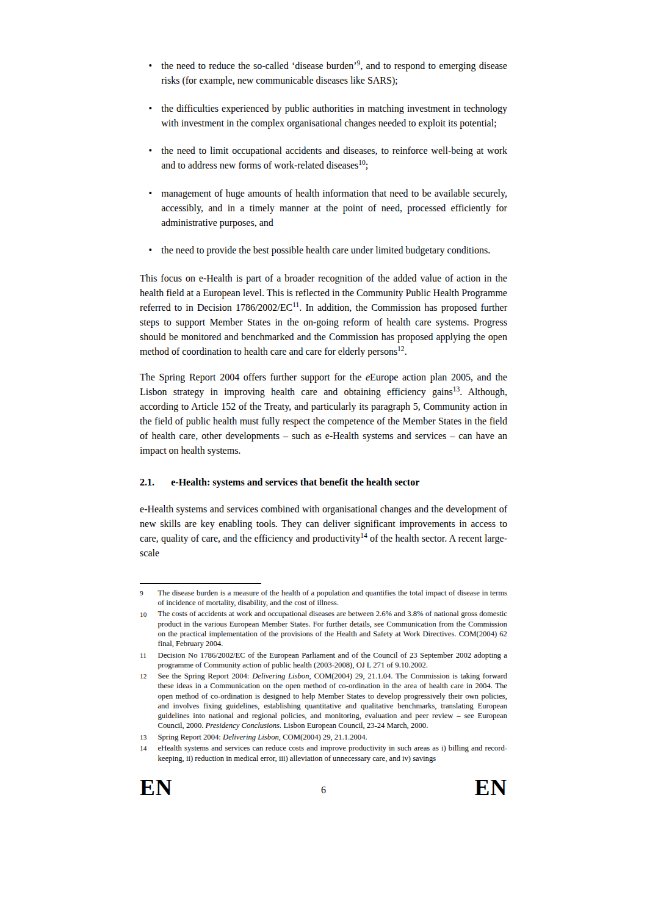the need to reduce the so-called ‘disease burden’9, and to respond to emerging disease risks (for example, new communicable diseases like SARS);
the difficulties experienced by public authorities in matching investment in technology with investment in the complex organisational changes needed to exploit its potential;
the need to limit occupational accidents and diseases, to reinforce well-being at work and to address new forms of work-related diseases10;
management of huge amounts of health information that need to be available securely, accessibly, and in a timely manner at the point of need, processed efficiently for administrative purposes, and
the need to provide the best possible health care under limited budgetary conditions.
This focus on e-Health is part of a broader recognition of the added value of action in the health field at a European level. This is reflected in the Community Public Health Programme referred to in Decision 1786/2002/EC11. In addition, the Commission has proposed further steps to support Member States in the on-going reform of health care systems. Progress should be monitored and benchmarked and the Commission has proposed applying the open method of coordination to health care and care for elderly persons12.
The Spring Report 2004 offers further support for the e Europe action plan 2005, and the Lisbon strategy in improving health care and obtaining efficiency gains13. Although, according to Article 152 of the Treaty, and particularly its paragraph 5, Community action in the field of public health must fully respect the competence of the Member States in the field of health care, other developments – such as e-Health systems and services – can have an impact on health systems.
2.1. e-Health: systems and services that benefit the health sector
e-Health systems and services combined with organisational changes and the development of new skills are key enabling tools. They can deliver significant improvements in access to care, quality of care, and the efficiency and productivity14 of the health sector. A recent large-scale
9
The disease burden is a measure of the health of a population and quantifies the total impact of disease in terms of incidence of mortality, disability, and the cost of illness.
10
The costs of accidents at work and occupational diseases are between 2.6% and 3.8% of national gross domestic product in the various European Member States. For further details, see Communication from the Commission on the practical implementation of the provisions of the Health and Safety at Work Directives. COM(2004) 62 final, February 2004.
11
Decision No 1786/2002/EC of the European Parliament and of the Council of 23 September 2002 adopting a programme of Community action of public health (2003-2008), OJ L 271 of 9.10.2002.
12
See the Spring Report 2004: Delivering Lisbon, COM(2004) 29, 21.1.04. The Commission is taking forward these ideas in a Communication on the open method of co-ordination in the area of health care in 2004. The open method of co-ordination is designed to help Member States to develop progressively their own policies, and involves fixing guidelines, establishing quantitative and qualitative benchmarks, translating European guidelines into national and regional policies, and monitoring, evaluation and peer review – see European Council, 2000. Presidency Conclusions. Lisbon European Council, 23-24 March, 2000.
13
Spring Report 2004: Delivering Lisbon, COM(2004) 29, 21.1.2004.
14
eHealth systems and services can reduce costs and improve productivity in such areas as i) billing and record-keeping, ii) reduction in medical error, iii) alleviation of unnecessary care, and iv) savings
EN
6
EN